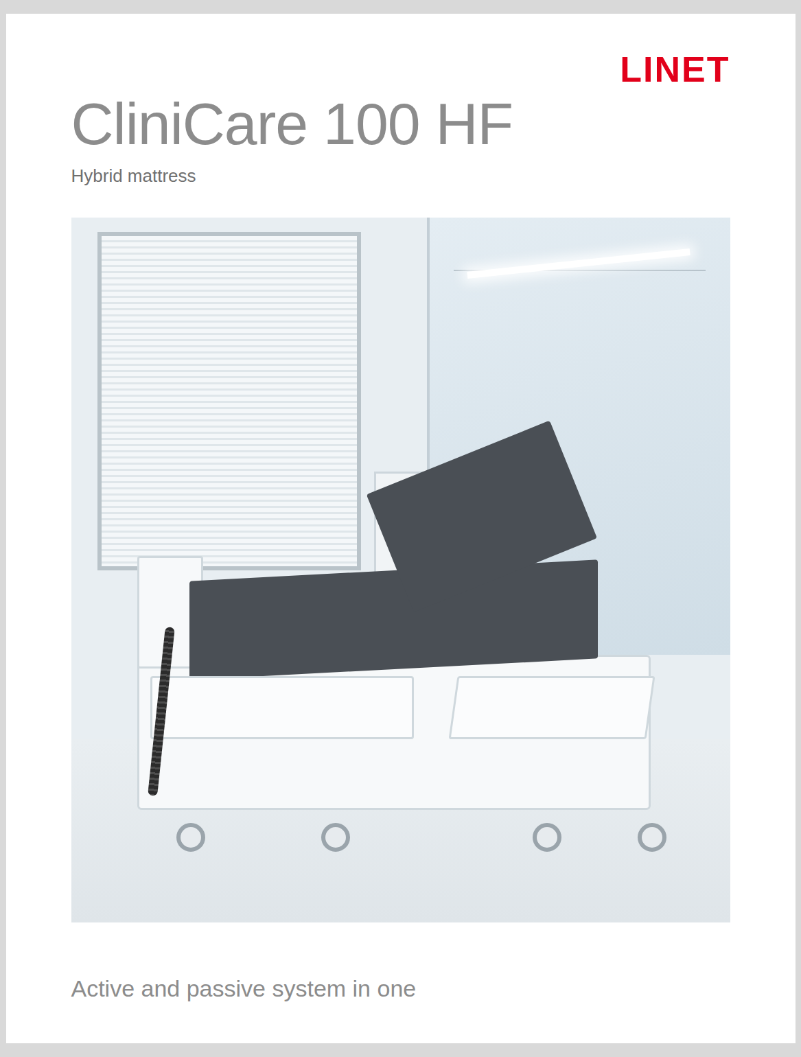LINET
CliniCare 100 HF
Hybrid mattress
Active and passive system in one